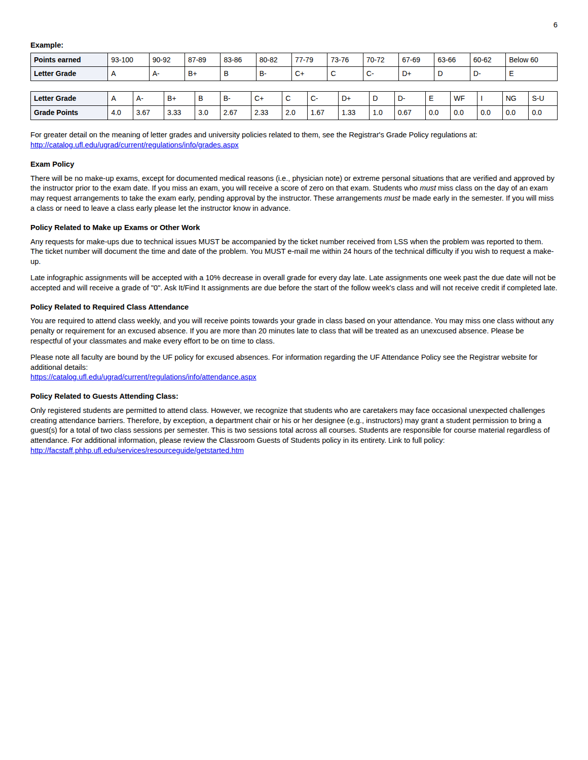6
Example:
| Points earned | 93-100 | 90-92 | 87-89 | 83-86 | 80-82 | 77-79 | 73-76 | 70-72 | 67-69 | 63-66 | 60-62 | Below 60 |
| Letter Grade | A | A- | B+ | B | B- | C+ | C | C- | D+ | D | D- | E |
| Letter Grade | A | A- | B+ | B | B- | C+ | C | C- | D+ | D | D- | E | WF | I | NG | S-U |
| Grade Points | 4.0 | 3.67 | 3.33 | 3.0 | 2.67 | 2.33 | 2.0 | 1.67 | 1.33 | 1.0 | 0.67 | 0.0 | 0.0 | 0.0 | 0.0 | 0.0 |
For greater detail on the meaning of letter grades and university policies related to them, see the Registrar's Grade Policy regulations at:
http://catalog.ufl.edu/ugrad/current/regulations/info/grades.aspx
Exam Policy
There will be no make-up exams, except for documented medical reasons (i.e., physician note) or extreme personal situations that are verified and approved by the instructor prior to the exam date. If you miss an exam, you will receive a score of zero on that exam. Students who must miss class on the day of an exam may request arrangements to take the exam early, pending approval by the instructor. These arrangements must be made early in the semester. If you will miss a class or need to leave a class early please let the instructor know in advance.
Policy Related to Make up Exams or Other Work
Any requests for make-ups due to technical issues MUST be accompanied by the ticket number received from LSS when the problem was reported to them. The ticket number will document the time and date of the problem. You MUST e-mail me within 24 hours of the technical difficulty if you wish to request a make-up.
Late infographic assignments will be accepted with a 10% decrease in overall grade for every day late. Late assignments one week past the due date will not be accepted and will receive a grade of "0". Ask It/Find It assignments are due before the start of the follow week's class and will not receive credit if completed late.
Policy Related to Required Class Attendance
You are required to attend class weekly, and you will receive points towards your grade in class based on your attendance. You may miss one class without any penalty or requirement for an excused absence. If you are more than 20 minutes late to class that will be treated as an unexcused absence. Please be respectful of your classmates and make every effort to be on time to class.
Please note all faculty are bound by the UF policy for excused absences. For information regarding the UF Attendance Policy see the Registrar website for additional details:
https://catalog.ufl.edu/ugrad/current/regulations/info/attendance.aspx
Policy Related to Guests Attending Class:
Only registered students are permitted to attend class. However, we recognize that students who are caretakers may face occasional unexpected challenges creating attendance barriers. Therefore, by exception, a department chair or his or her designee (e.g., instructors) may grant a student permission to bring a guest(s) for a total of two class sessions per semester. This is two sessions total across all courses. Students are responsible for course material regardless of attendance. For additional information, please review the Classroom Guests of Students policy in its entirety. Link to full policy:
http://facstaff.phhp.ufl.edu/services/resourceguide/getstarted.htm